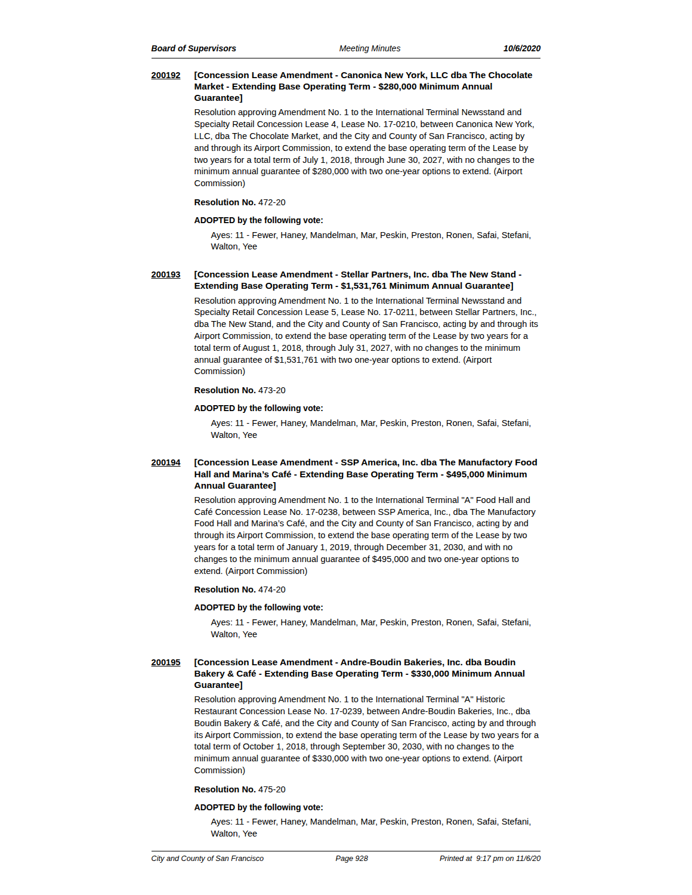Board of Supervisors
Meeting Minutes
10/6/2020
200192
[Concession Lease Amendment - Canonica New York, LLC dba The Chocolate Market - Extending Base Operating Term - $280,000 Minimum Annual Guarantee]
Resolution approving Amendment No. 1 to the International Terminal Newsstand and Specialty Retail Concession Lease 4, Lease No. 17-0210, between Canonica New York, LLC, dba The Chocolate Market, and the City and County of San Francisco, acting by and through its Airport Commission, to extend the base operating term of the Lease by two years for a total term of July 1, 2018, through June 30, 2027, with no changes to the minimum annual guarantee of $280,000 with two one-year options to extend. (Airport Commission)
Resolution No. 472-20
ADOPTED by the following vote:
Ayes: 11 - Fewer, Haney, Mandelman, Mar, Peskin, Preston, Ronen, Safai, Stefani, Walton, Yee
200193
[Concession Lease Amendment - Stellar Partners, Inc. dba The New Stand - Extending Base Operating Term - $1,531,761 Minimum Annual Guarantee]
Resolution approving Amendment No. 1 to the International Terminal Newsstand and Specialty Retail Concession Lease 5, Lease No. 17-0211, between Stellar Partners, Inc., dba The New Stand, and the City and County of San Francisco, acting by and through its Airport Commission, to extend the base operating term of the Lease by two years for a total term of August 1, 2018, through July 31, 2027, with no changes to the minimum annual guarantee of $1,531,761 with two one-year options to extend. (Airport Commission)
Resolution No. 473-20
ADOPTED by the following vote:
Ayes: 11 - Fewer, Haney, Mandelman, Mar, Peskin, Preston, Ronen, Safai, Stefani, Walton, Yee
200194
[Concession Lease Amendment - SSP America, Inc. dba The Manufactory Food Hall and Marina’s Café - Extending Base Operating Term - $495,000 Minimum Annual Guarantee]
Resolution approving Amendment No. 1 to the International Terminal "A" Food Hall and Café Concession Lease No. 17-0238, between SSP America, Inc., dba The Manufactory Food Hall and Marina’s Café, and the City and County of San Francisco, acting by and through its Airport Commission, to extend the base operating term of the Lease by two years for a total term of January 1, 2019, through December 31, 2030, and with no changes to the minimum annual guarantee of $495,000 and two one-year options to extend. (Airport Commission)
Resolution No. 474-20
ADOPTED by the following vote:
Ayes: 11 - Fewer, Haney, Mandelman, Mar, Peskin, Preston, Ronen, Safai, Stefani, Walton, Yee
200195
[Concession Lease Amendment - Andre-Boudin Bakeries, Inc. dba Boudin Bakery & Café - Extending Base Operating Term - $330,000 Minimum Annual Guarantee]
Resolution approving Amendment No. 1 to the International Terminal "A" Historic Restaurant Concession Lease No. 17-0239, between Andre-Boudin Bakeries, Inc., dba Boudin Bakery & Café, and the City and County of San Francisco, acting by and through its Airport Commission, to extend the base operating term of the Lease by two years for a total term of October 1, 2018, through September 30, 2030, with no changes to the minimum annual guarantee of $330,000 with two one-year options to extend. (Airport Commission)
Resolution No. 475-20
ADOPTED by the following vote:
Ayes: 11 - Fewer, Haney, Mandelman, Mar, Peskin, Preston, Ronen, Safai, Stefani, Walton, Yee
City and County of San Francisco
Page 928
Printed at 9:17 pm on 11/6/20